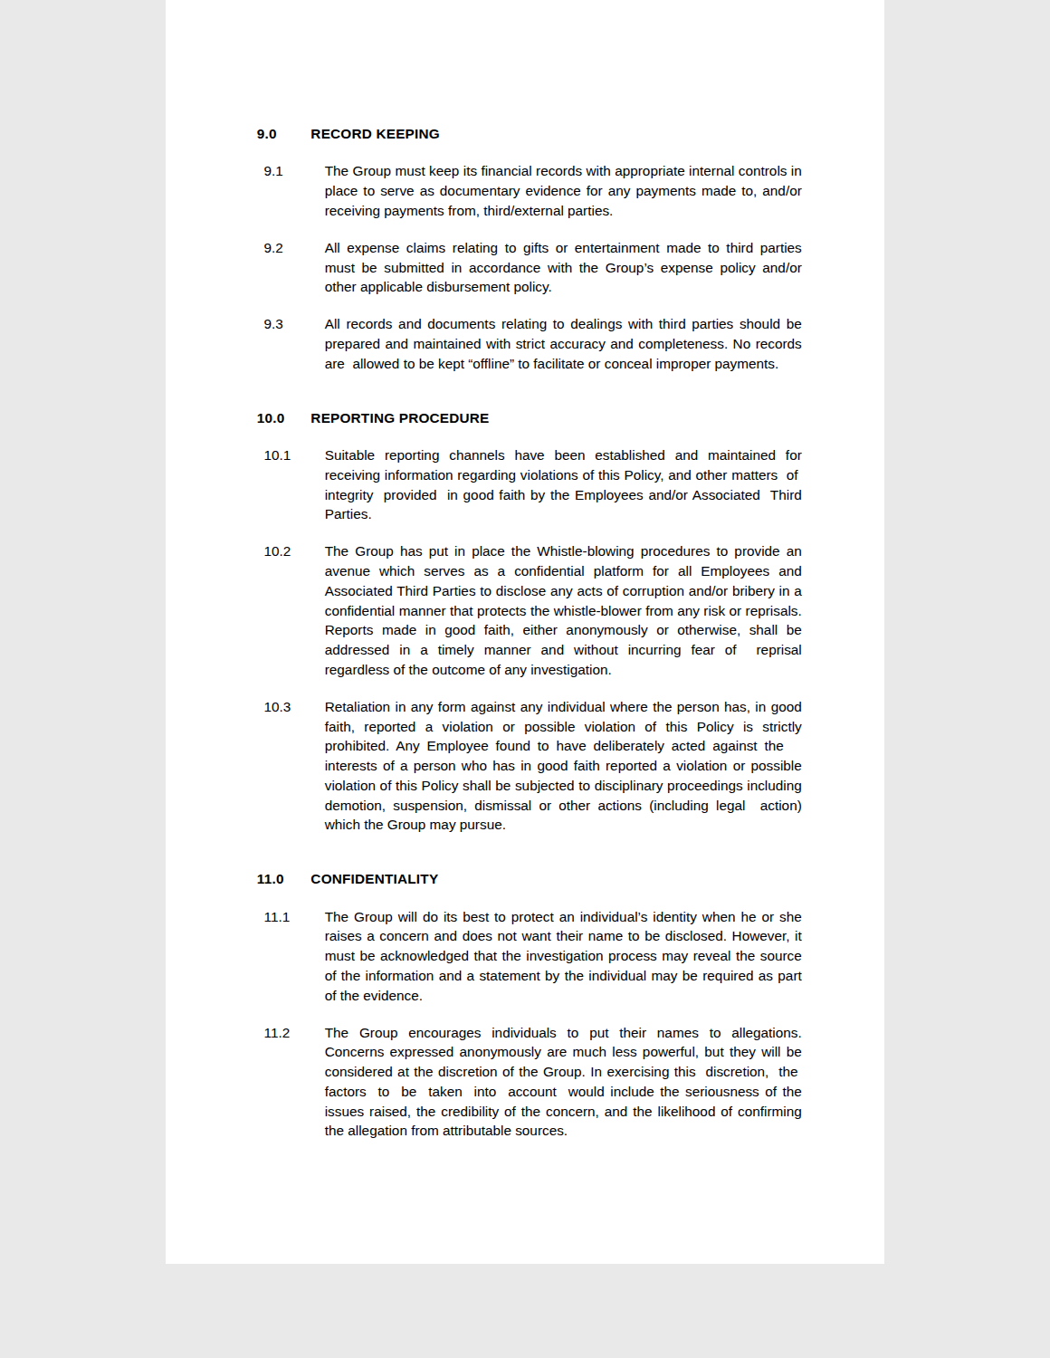9.0 RECORD KEEPING
9.1 The Group must keep its financial records with appropriate internal controls in place to serve as documentary evidence for any payments made to, and/or receiving payments from, third/external parties.
9.2 All expense claims relating to gifts or entertainment made to third parties must be submitted in accordance with the Group’s expense policy and/or other applicable disbursement policy.
9.3 All records and documents relating to dealings with third parties should be prepared and maintained with strict accuracy and completeness. No records are allowed to be kept “offline” to facilitate or conceal improper payments.
10.0 REPORTING PROCEDURE
10.1 Suitable reporting channels have been established and maintained for receiving information regarding violations of this Policy, and other matters of integrity provided in good faith by the Employees and/or Associated Third Parties.
10.2 The Group has put in place the Whistle-blowing procedures to provide an avenue which serves as a confidential platform for all Employees and Associated Third Parties to disclose any acts of corruption and/or bribery in a confidential manner that protects the whistle-blower from any risk or reprisals. Reports made in good faith, either anonymously or otherwise, shall be addressed in a timely manner and without incurring fear of reprisal regardless of the outcome of any investigation.
10.3 Retaliation in any form against any individual where the person has, in good faith, reported a violation or possible violation of this Policy is strictly prohibited. Any Employee found to have deliberately acted against the interests of a person who has in good faith reported a violation or possible violation of this Policy shall be subjected to disciplinary proceedings including demotion, suspension, dismissal or other actions (including legal action) which the Group may pursue.
11.0 CONFIDENTIALITY
11.1 The Group will do its best to protect an individual’s identity when he or she raises a concern and does not want their name to be disclosed. However, it must be acknowledged that the investigation process may reveal the source of the information and a statement by the individual may be required as part of the evidence.
11.2 The Group encourages individuals to put their names to allegations. Concerns expressed anonymously are much less powerful, but they will be considered at the discretion of the Group. In exercising this discretion, the factors to be taken into account would include the seriousness of the issues raised, the credibility of the concern, and the likelihood of confirming the allegation from attributable sources.